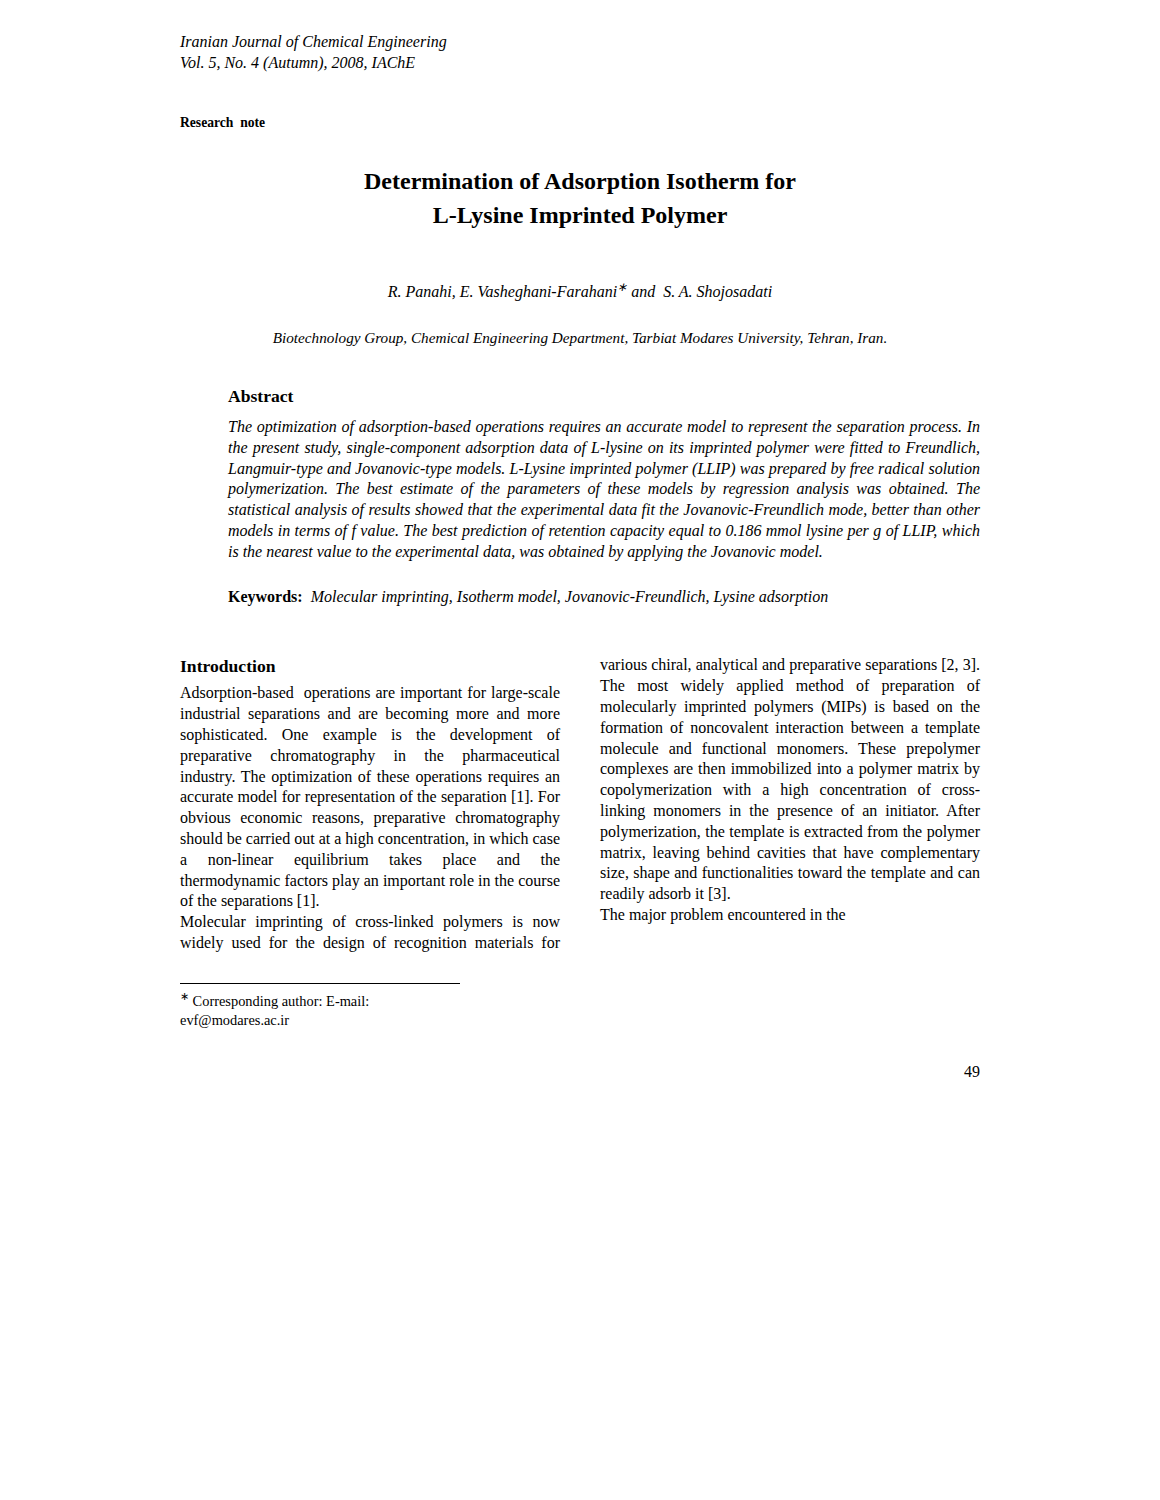Iranian Journal of Chemical Engineering
Vol. 5, No. 4 (Autumn), 2008, IAChE
Research note
Determination of Adsorption Isotherm for
L-Lysine Imprinted Polymer
R. Panahi, E. Vasheghani-Farahani∗ and S. A. Shojosadati
Biotechnology Group, Chemical Engineering Department, Tarbiat Modares University, Tehran, Iran.
Abstract
The optimization of adsorption-based operations requires an accurate model to represent the separation process. In the present study, single-component adsorption data of L-lysine on its imprinted polymer were fitted to Freundlich, Langmuir-type and Jovanovic-type models. L-Lysine imprinted polymer (LLIP) was prepared by free radical solution polymerization. The best estimate of the parameters of these models by regression analysis was obtained. The statistical analysis of results showed that the experimental data fit the Jovanovic-Freundlich mode, better than other models in terms of f value. The best prediction of retention capacity equal to 0.186 mmol lysine per g of LLIP, which is the nearest value to the experimental data, was obtained by applying the Jovanovic model.
Keywords: Molecular imprinting, Isotherm model, Jovanovic-Freundlich, Lysine adsorption
Introduction
Adsorption-based operations are important for large-scale industrial separations and are becoming more and more sophisticated. One example is the development of preparative chromatography in the pharmaceutical industry. The optimization of these operations requires an accurate model for representation of the separation [1]. For obvious economic reasons, preparative chromatography should be carried out at a high concentration, in which case a non-linear equilibrium takes place and the thermodynamic factors play an important role in the course of the separations [1].
Molecular imprinting of cross-linked polymers is now widely used for the design of recognition materials for various chiral, analytical and preparative separations [2, 3]. The most widely applied method of preparation of molecularly imprinted polymers (MIPs) is based on the formation of noncovalent interaction between a template molecule and functional monomers. These prepolymer complexes are then immobilized into a polymer matrix by copolymerization with a high concentration of cross-linking monomers in the presence of an initiator. After polymerization, the template is extracted from the polymer matrix, leaving behind cavities that have complementary size, shape and functionalities toward the template and can readily adsorb it [3].
The major problem encountered in the
∗ Corresponding author: E-mail: evf@modares.ac.ir
49